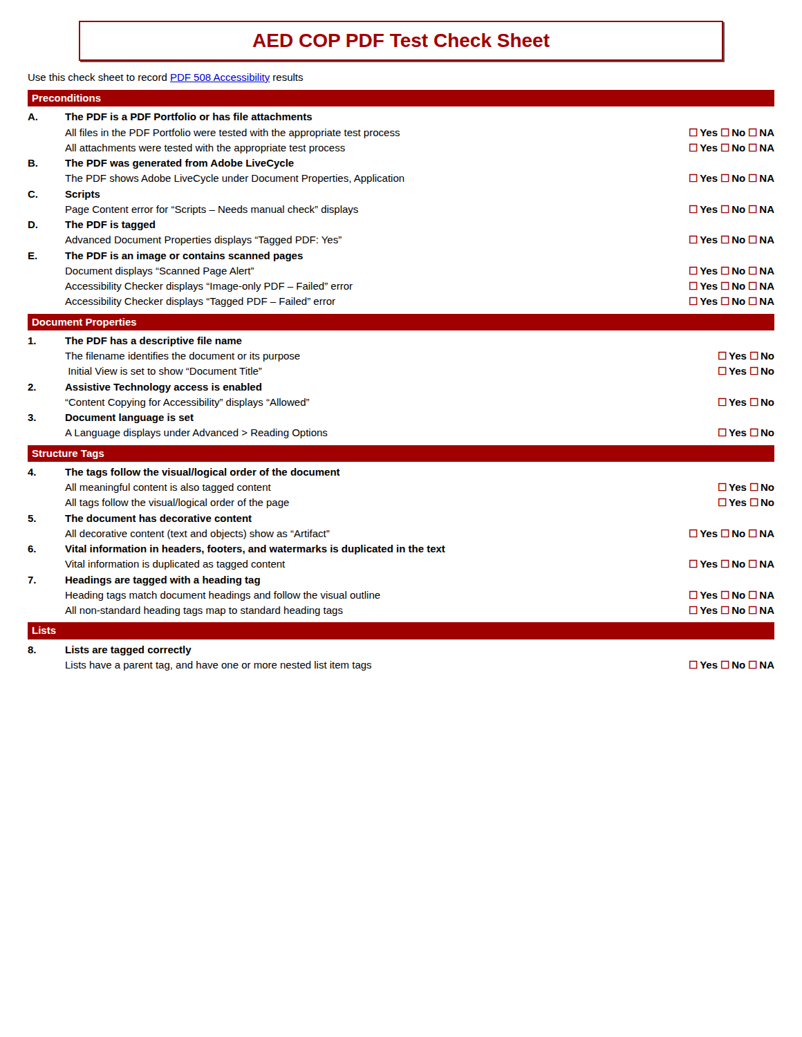AED COP PDF Test Check Sheet
Use this check sheet to record PDF 508 Accessibility results
Preconditions
| A. | The PDF is a PDF Portfolio or has file attachments |
| | All files in the PDF Portfolio were tested with the appropriate test process | ☐ Yes ☐ No ☐ NA |
| | All attachments were tested with the appropriate test process | ☐ Yes ☐ No ☐ NA |
| B. | The PDF was generated from Adobe LiveCycle |
| | The PDF shows Adobe LiveCycle under Document Properties, Application | ☐ Yes ☐ No ☐ NA |
| C. | Scripts |
| | Page Content error for “Scripts – Needs manual check” displays | ☐ Yes ☐ No ☐ NA |
| D. | The PDF is tagged |
| | Advanced Document Properties displays “Tagged PDF: Yes” | ☐ Yes ☐ No ☐ NA |
| E. | The PDF is an image or contains scanned pages |
| | Document displays “Scanned Page Alert” | ☐ Yes ☐ No ☐ NA |
| | Accessibility Checker displays “Image-only PDF – Failed” error | ☐ Yes ☐ No ☐ NA |
| | Accessibility Checker displays “Tagged PDF – Failed” error | ☐ Yes ☐ No ☐ NA |
Document Properties
| 1. | The PDF has a descriptive file name |
| | The filename identifies the document or its purpose | ☐ Yes ☐ No |
| | Initial View is set to show “Document Title” | ☐ Yes ☐ No |
| 2. | Assistive Technology access is enabled |
| | “Content Copying for Accessibility” displays “Allowed” | ☐ Yes ☐ No |
| 3. | Document language is set |
| | A Language displays under Advanced > Reading Options | ☐ Yes ☐ No |
Structure Tags
| 4. | The tags follow the visual/logical order of the document |
| | All meaningful content is also tagged content | ☐ Yes ☐ No |
| | All tags follow the visual/logical order of the page | ☐ Yes ☐ No |
| 5. | The document has decorative content |
| | All decorative content (text and objects) show as “Artifact” | ☐ Yes ☐ No ☐ NA |
| 6. | Vital information in headers, footers, and watermarks is duplicated in the text |
| | Vital information is duplicated as tagged content | ☐ Yes ☐ No ☐ NA |
| 7. | Headings are tagged with a heading tag |
| | Heading tags match document headings and follow the visual outline | ☐ Yes ☐ No ☐ NA |
| | All non-standard heading tags map to standard heading tags | ☐ Yes ☐ No ☐ NA |
Lists
| 8. | Lists are tagged correctly |
| | Lists have a parent tag, and have one or more nested list item tags | ☐ Yes ☐ No ☐ NA |